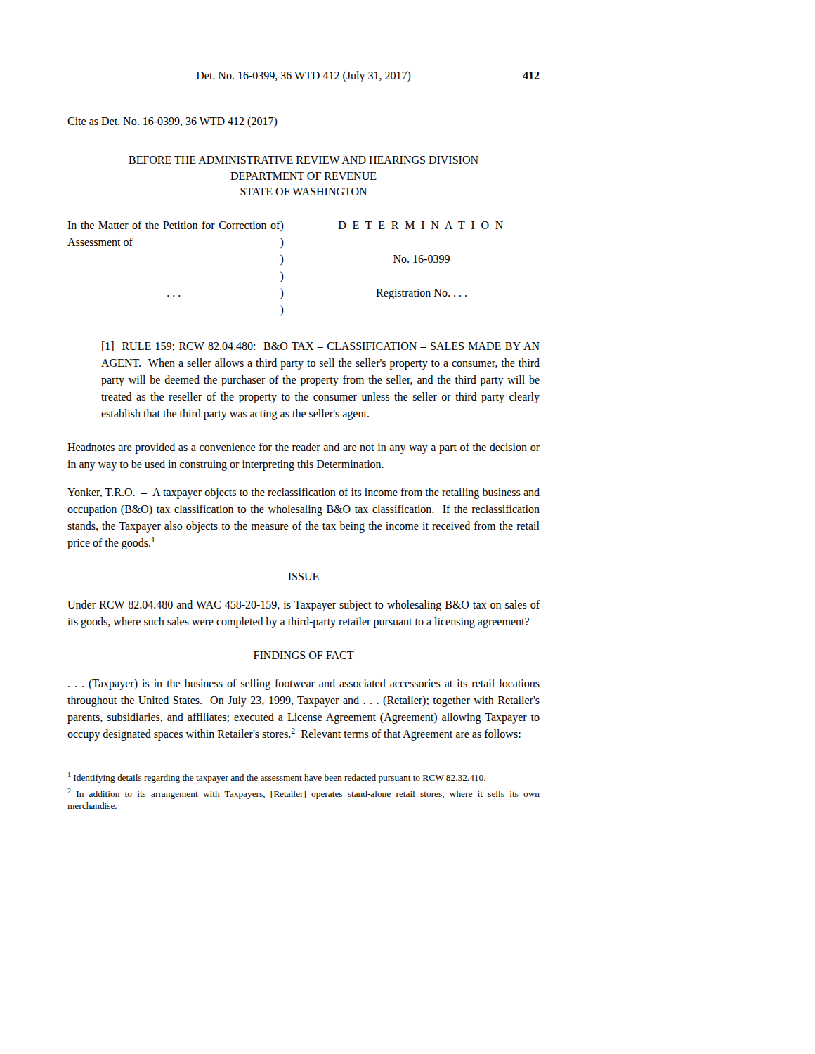Det. No. 16-0399, 36 WTD 412 (July 31, 2017) 412
Cite as Det. No. 16-0399, 36 WTD 412 (2017)
BEFORE THE ADMINISTRATIVE REVIEW AND HEARINGS DIVISION
DEPARTMENT OF REVENUE
STATE OF WASHINGTON
| In the Matter of the Petition for Correction of Assessment of | ) ) | D E T E R M I N A T I O N |
| | ) ) | No. 16-0399 |
| . . . | ) ) | Registration No. . . . |
[1] RULE 159; RCW 82.04.480: B&O TAX – CLASSIFICATION – SALES MADE BY AN AGENT. When a seller allows a third party to sell the seller's property to a consumer, the third party will be deemed the purchaser of the property from the seller, and the third party will be treated as the reseller of the property to the consumer unless the seller or third party clearly establish that the third party was acting as the seller's agent.
Headnotes are provided as a convenience for the reader and are not in any way a part of the decision or in any way to be used in construing or interpreting this Determination.
Yonker, T.R.O. – A taxpayer objects to the reclassification of its income from the retailing business and occupation (B&O) tax classification to the wholesaling B&O tax classification. If the reclassification stands, the Taxpayer also objects to the measure of the tax being the income it received from the retail price of the goods.1
ISSUE
Under RCW 82.04.480 and WAC 458-20-159, is Taxpayer subject to wholesaling B&O tax on sales of its goods, where such sales were completed by a third-party retailer pursuant to a licensing agreement?
FINDINGS OF FACT
. . . (Taxpayer) is in the business of selling footwear and associated accessories at its retail locations throughout the United States. On July 23, 1999, Taxpayer and . . . (Retailer); together with Retailer's parents, subsidiaries, and affiliates; executed a License Agreement (Agreement) allowing Taxpayer to occupy designated spaces within Retailer's stores.2 Relevant terms of that Agreement are as follows:
1 Identifying details regarding the taxpayer and the assessment have been redacted pursuant to RCW 82.32.410.
2 In addition to its arrangement with Taxpayers, [Retailer] operates stand-alone retail stores, where it sells its own merchandise.